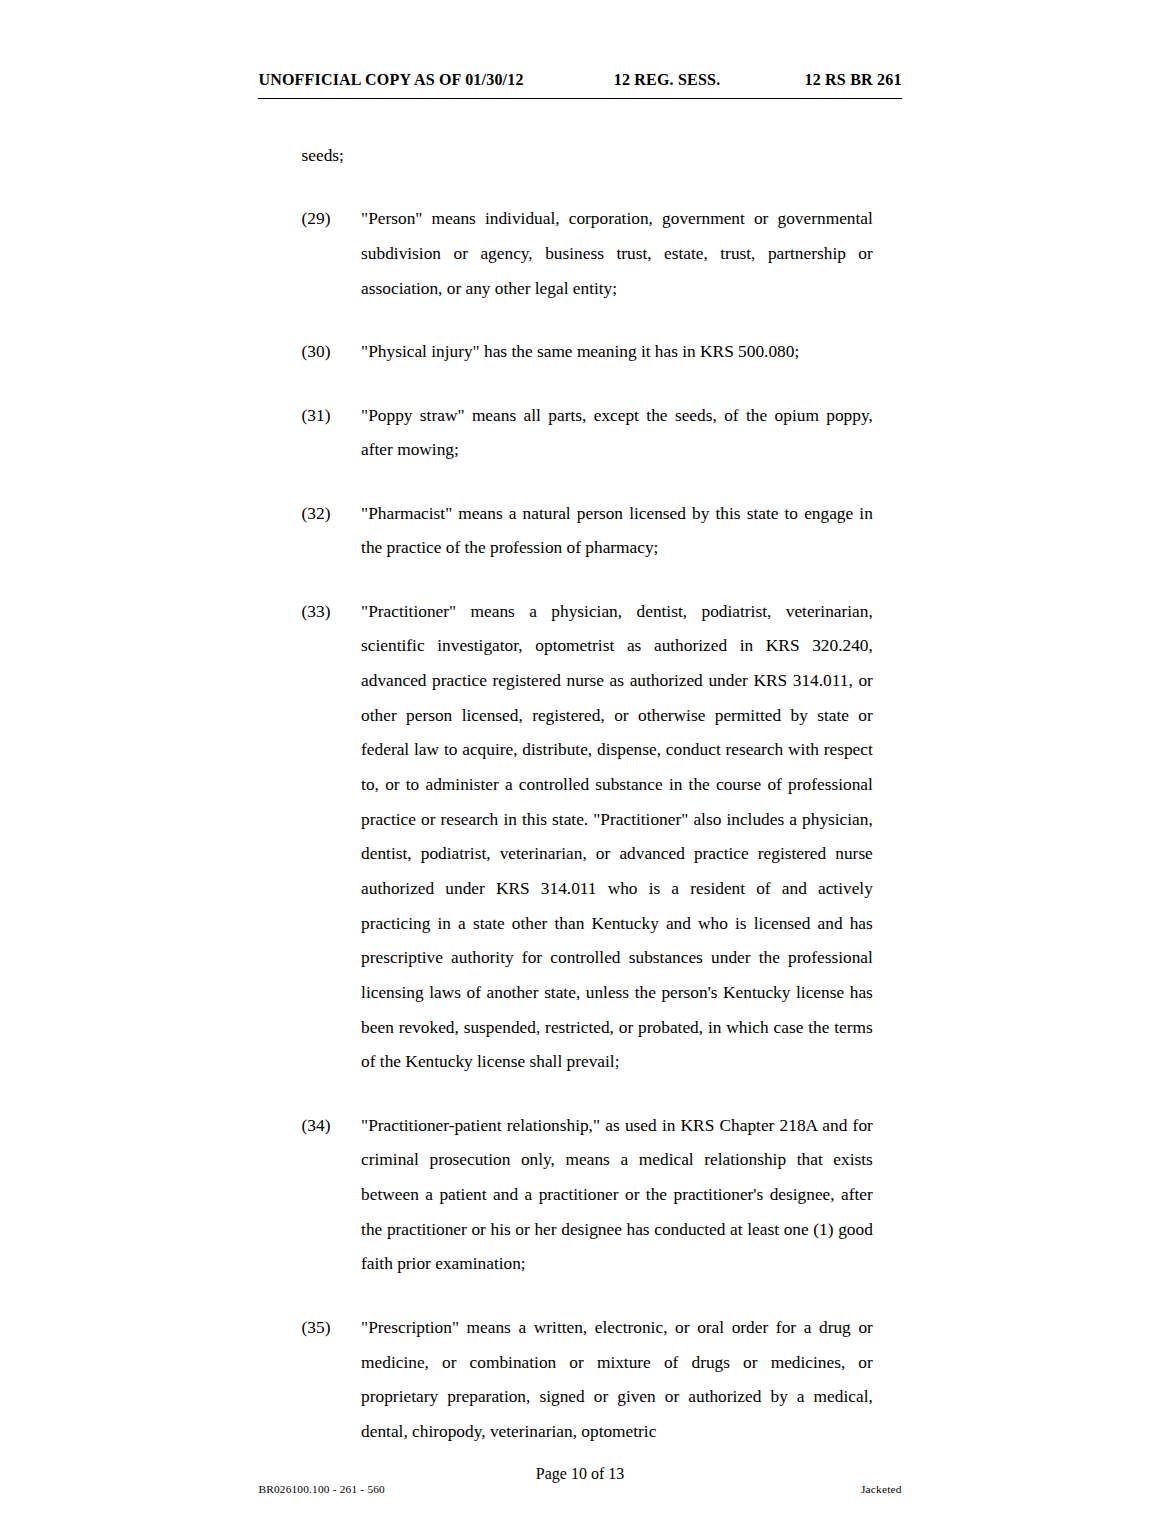UNOFFICIAL COPY AS OF 01/30/12
12 REG. SESS.
12 RS BR 261
seeds;
(29)
"Person" means individual, corporation, government or governmental subdivision or agency, business trust, estate, trust, partnership or association, or any other legal entity;
(30)
"Physical injury" has the same meaning it has in KRS 500.080;
(31)
"Poppy straw" means all parts, except the seeds, of the opium poppy, after mowing;
(32)
"Pharmacist" means a natural person licensed by this state to engage in the practice of the profession of pharmacy;
(33)
"Practitioner" means a physician, dentist, podiatrist, veterinarian, scientific investigator, optometrist as authorized in KRS 320.240, advanced practice registered nurse as authorized under KRS 314.011, or other person licensed, registered, or otherwise permitted by state or federal law to acquire, distribute, dispense, conduct research with respect to, or to administer a controlled substance in the course of professional practice or research in this state. "Practitioner" also includes a physician, dentist, podiatrist, veterinarian, or advanced practice registered nurse authorized under KRS 314.011 who is a resident of and actively practicing in a state other than Kentucky and who is licensed and has prescriptive authority for controlled substances under the professional licensing laws of another state, unless the person's Kentucky license has been revoked, suspended, restricted, or probated, in which case the terms of the Kentucky license shall prevail;
(34)
"Practitioner-patient relationship," as used in KRS Chapter 218A and for criminal prosecution only, means a medical relationship that exists between a patient and a practitioner or the practitioner's designee, after the practitioner or his or her designee has conducted at least one (1) good faith prior examination;
(35)
"Prescription" means a written, electronic, or oral order for a drug or medicine, or combination or mixture of drugs or medicines, or proprietary preparation, signed or given or authorized by a medical, dental, chiropody, veterinarian, optometric
Page 10 of 13
BR026100.100 - 261 - 560
Jacketed